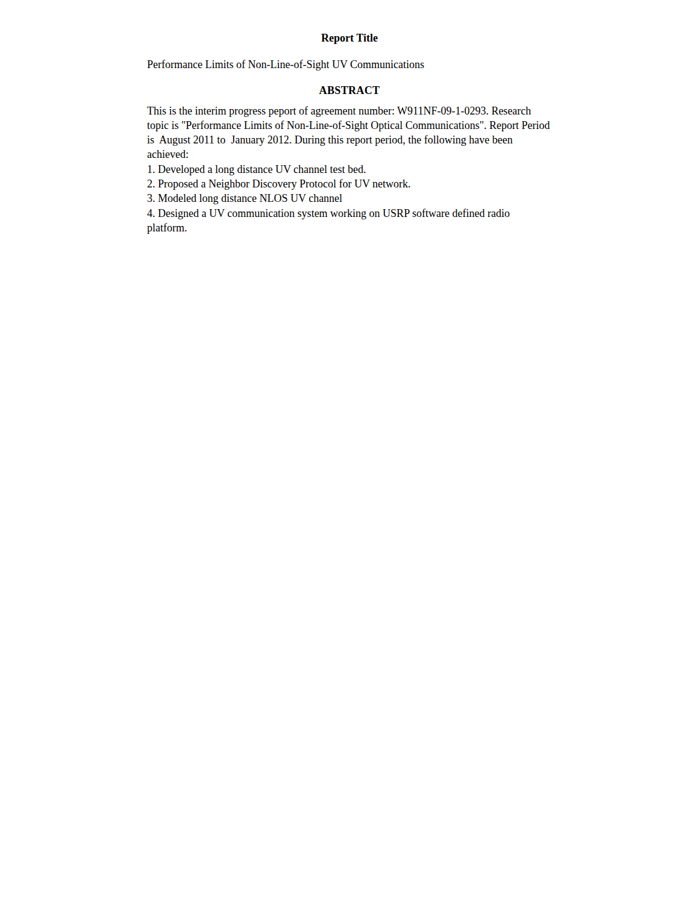Report Title
Performance Limits of Non-Line-of-Sight UV Communications
ABSTRACT
This is the interim progress peport of agreement number: W911NF-09-1-0293. Research topic is "Performance Limits of Non-Line-of-Sight Optical Communications". Report Period is August 2011 to January 2012. During this report period, the following have been achieved:
1. Developed a long distance UV channel test bed.
2. Proposed a Neighbor Discovery Protocol for UV network.
3. Modeled long distance NLOS UV channel
4. Designed a UV communication system working on USRP software defined radio platform.